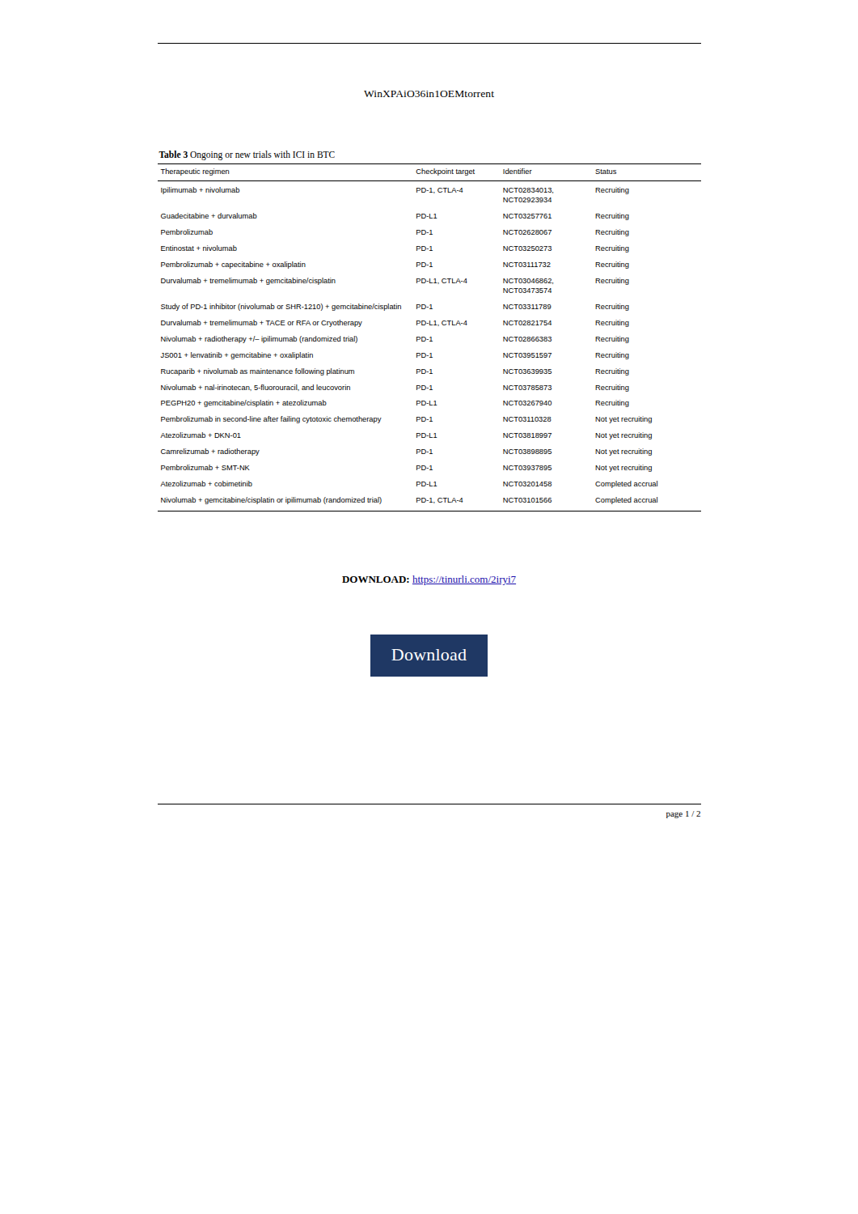WinXPAiO36in1OEMtorrent
Table 3 Ongoing or new trials with ICI in BTC
| Therapeutic regimen | Checkpoint target | Identifier | Status |
| --- | --- | --- | --- |
| Ipilimumab + nivolumab | PD-1, CTLA-4 | NCT02834013, NCT02923934 | Recruiting |
| Guadecitabine + durvalumab | PD-L1 | NCT03257761 | Recruiting |
| Pembrolizumab | PD-1 | NCT02628067 | Recruiting |
| Entinostat + nivolumab | PD-1 | NCT03250273 | Recruiting |
| Pembrolizumab + capecitabine + oxaliplatin | PD-1 | NCT03111732 | Recruiting |
| Durvalumab + tremelimumab + gemcitabine/cisplatin | PD-L1, CTLA-4 | NCT03046862, NCT03473574 | Recruiting |
| Study of PD-1 inhibitor (nivolumab or SHR-1210) + gemcitabine/cisplatin | PD-1 | NCT03311789 | Recruiting |
| Durvalumab + tremelimumab + TACE or RFA or Cryotherapy | PD-L1, CTLA-4 | NCT02821754 | Recruiting |
| Nivolumab + radiotherapy +/– ipilimumab (randomized trial) | PD-1 | NCT02866383 | Recruiting |
| JS001 + lenvatinib + gemcitabine + oxaliplatin | PD-1 | NCT03951597 | Recruiting |
| Rucaparib + nivolumab as maintenance following platinum | PD-1 | NCT03639935 | Recruiting |
| Nivolumab + nal-irinotecan, 5-fluorouracil, and leucovorin | PD-1 | NCT03785873 | Recruiting |
| PEGPH20 + gemcitabine/cisplatin + atezolizumab | PD-L1 | NCT03267940 | Recruiting |
| Pembrolizumab in second-line after failing cytotoxic chemotherapy | PD-1 | NCT03110328 | Not yet recruiting |
| Atezolizumab + DKN-01 | PD-L1 | NCT03818997 | Not yet recruiting |
| Camrelizumab + radiotherapy | PD-1 | NCT03898895 | Not yet recruiting |
| Pembrolizumab + SMT-NK | PD-1 | NCT03937895 | Not yet recruiting |
| Atezolizumab + cobimetinib | PD-L1 | NCT03201458 | Completed accrual |
| Nivolumab + gemcitabine/cisplatin or ipilimumab (randomized trial) | PD-1, CTLA-4 | NCT03101566 | Completed accrual |
DOWNLOAD: https://tinurli.com/2iryi7
Download
page 1 / 2